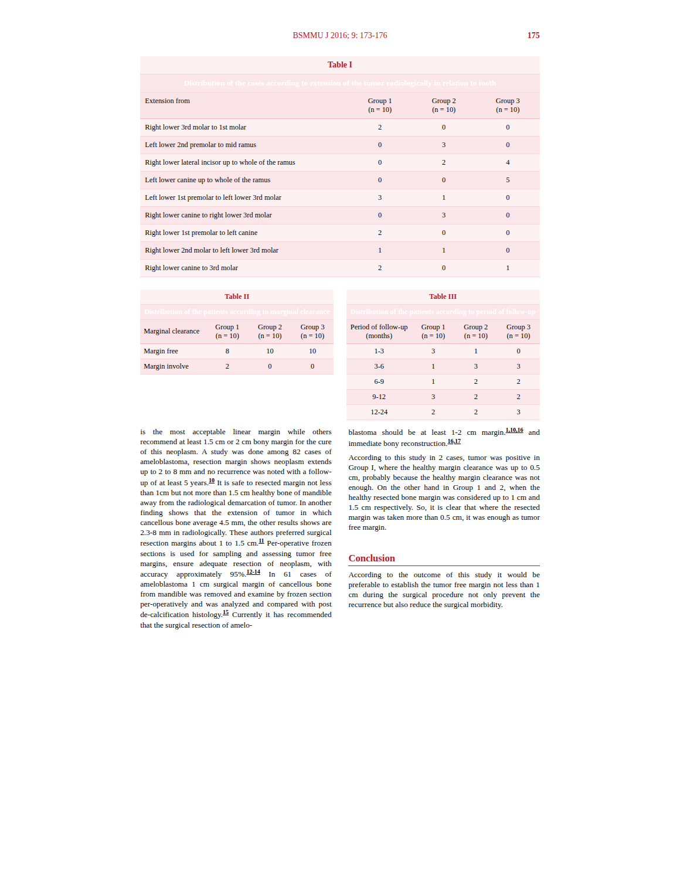BSMMU J 2016; 9: 173-176 175
| Table I |
| Distribution of the cases according to extension of the tumor radiologically in relation to tooth |
| Extension from | Group 1 (n = 10) | Group 2 (n = 10) | Group 3 (n = 10) |
| Right lower 3rd molar to 1st molar | 2 | 0 | 0 |
| Left lower 2nd premolar to mid ramus | 0 | 3 | 0 |
| Right lower lateral incisor up to whole of the ramus | 0 | 2 | 4 |
| Left lower canine up to whole of the ramus | 0 | 0 | 5 |
| Left lower 1st premolar to left lower 3rd molar | 3 | 1 | 0 |
| Right lower canine to right lower 3rd molar | 0 | 3 | 0 |
| Right lower 1st premolar to left canine | 2 | 0 | 0 |
| Right lower 2nd molar to left lower 3rd molar | 1 | 1 | 0 |
| Right lower canine to 3rd molar | 2 | 0 | 1 |
| Table II |
| Distribution of the patients according to marginal clearance |
| Marginal clearance | Group 1 (n = 10) | Group 2 (n = 10) | Group 3 (n = 10) |
| Margin free | 8 | 10 | 10 |
| Margin involve | 2 | 0 | 0 |
| Table III |
| Distribution of the patients according to period of follow-up |
| Period of follow-up (months) | Group 1 (n = 10) | Group 2 (n = 10) | Group 3 (n = 10) |
| 1-3 | 3 | 1 | 0 |
| 3-6 | 1 | 3 | 3 |
| 6-9 | 1 | 2 | 2 |
| 9-12 | 3 | 2 | 2 |
| 12-24 | 2 | 2 | 3 |
is the most acceptable linear margin while others recommend at least 1.5 cm or 2 cm bony margin for the cure of this neoplasm. A study was done among 82 cases of ameloblastoma, resection margin shows neoplasm extends up to 2 to 8 mm and no recurrence was noted with a follow-up of at least 5 years.10 It is safe to resected margin not less than 1cm but not more than 1.5 cm healthy bone of mandible away from the radiological demarcation of tumor. In another finding shows that the extension of tumor in which cancellous bone average 4.5 mm, the other results shows are 2.3-8 mm in radiologically. These authors preferred surgical resection margins about 1 to 1.5 cm.11 Per-operative frozen sections is used for sampling and assessing tumor free margins, ensure adequate resection of neoplasm, with accuracy approximately 95%.12-14 In 61 cases of ameloblastoma 1 cm surgical margin of cancellous bone from mandible was removed and examine by frozen section per-operatively and was analyzed and compared with post de-calcification histology.15 Currently it has recommended that the surgical resection of amelo-
blastoma should be at least 1-2 cm margin.1,10,16 and immediate bony reconstruction.16,17
According to this study in 2 cases, tumor was positive in Group I, where the healthy margin clearance was up to 0.5 cm, probably because the healthy margin clearance was not enough. On the other hand in Group 1 and 2, when the healthy resected bone margin was considered up to 1 cm and 1.5 cm respectively. So, it is clear that where the resected margin was taken more than 0.5 cm, it was enough as tumor free margin.
Conclusion
According to the outcome of this study it would be preferable to establish the tumor free margin not less than 1 cm during the surgical procedure not only prevent the recurrence but also reduce the surgical morbidity.